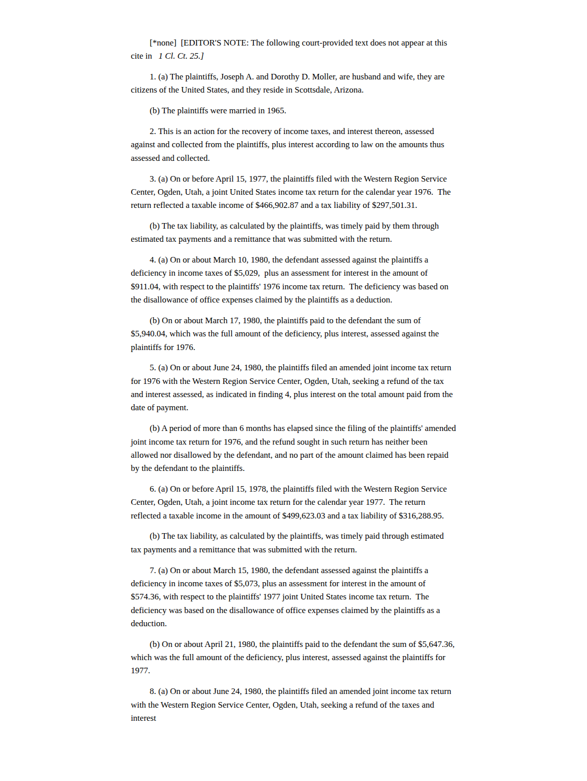[*none] [EDITOR'S NOTE: The following court-provided text does not appear at this cite in 1 Cl. Ct. 25.]
1. (a) The plaintiffs, Joseph A. and Dorothy D. Moller, are husband and wife, they are citizens of the United States, and they reside in Scottsdale, Arizona.
(b) The plaintiffs were married in 1965.
2. This is an action for the recovery of income taxes, and interest thereon, assessed against and collected from the plaintiffs, plus interest according to law on the amounts thus assessed and collected.
3. (a) On or before April 15, 1977, the plaintiffs filed with the Western Region Service Center, Ogden, Utah, a joint United States income tax return for the calendar year 1976. The return reflected a taxable income of $466,902.87 and a tax liability of $297,501.31.
(b) The tax liability, as calculated by the plaintiffs, was timely paid by them through estimated tax payments and a remittance that was submitted with the return.
4. (a) On or about March 10, 1980, the defendant assessed against the plaintiffs a deficiency in income taxes of $5,029, plus an assessment for interest in the amount of $911.04, with respect to the plaintiffs' 1976 income tax return. The deficiency was based on the disallowance of office expenses claimed by the plaintiffs as a deduction.
(b) On or about March 17, 1980, the plaintiffs paid to the defendant the sum of $5,940.04, which was the full amount of the deficiency, plus interest, assessed against the plaintiffs for 1976.
5. (a) On or about June 24, 1980, the plaintiffs filed an amended joint income tax return for 1976 with the Western Region Service Center, Ogden, Utah, seeking a refund of the tax and interest assessed, as indicated in finding 4, plus interest on the total amount paid from the date of payment.
(b) A period of more than 6 months has elapsed since the filing of the plaintiffs' amended joint income tax return for 1976, and the refund sought in such return has neither been allowed nor disallowed by the defendant, and no part of the amount claimed has been repaid by the defendant to the plaintiffs.
6. (a) On or before April 15, 1978, the plaintiffs filed with the Western Region Service Center, Ogden, Utah, a joint income tax return for the calendar year 1977. The return reflected a taxable income in the amount of $499,623.03 and a tax liability of $316,288.95.
(b) The tax liability, as calculated by the plaintiffs, was timely paid through estimated tax payments and a remittance that was submitted with the return.
7. (a) On or about March 15, 1980, the defendant assessed against the plaintiffs a deficiency in income taxes of $5,073, plus an assessment for interest in the amount of $574.36, with respect to the plaintiffs' 1977 joint United States income tax return. The deficiency was based on the disallowance of office expenses claimed by the plaintiffs as a deduction.
(b) On or about April 21, 1980, the plaintiffs paid to the defendant the sum of $5,647.36, which was the full amount of the deficiency, plus interest, assessed against the plaintiffs for 1977.
8. (a) On or about June 24, 1980, the plaintiffs filed an amended joint income tax return with the Western Region Service Center, Ogden, Utah, seeking a refund of the taxes and interest